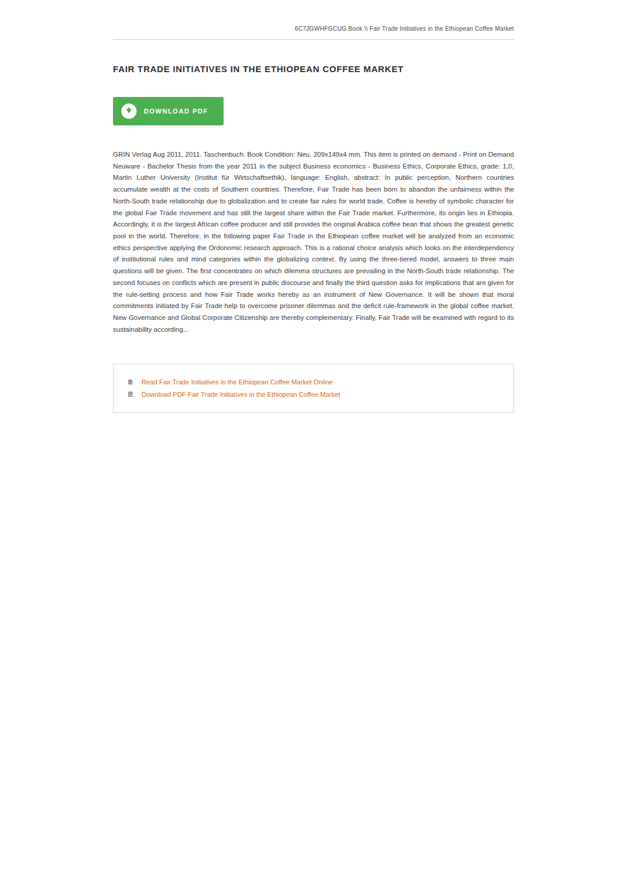6C7JGWHFGCUG Book \\ Fair Trade Initiatives in the Ethiopean Coffee Market
FAIR TRADE INITIATIVES IN THE ETHIOPEAN COFFEE MARKET
DOWNLOAD PDF
GRIN Verlag Aug 2011, 2011. Taschenbuch. Book Condition: Neu. 209x149x4 mm. This item is printed on demand - Print on Demand Neuware - Bachelor Thesis from the year 2011 in the subject Business economics - Business Ethics, Corporate Ethics, grade: 1,0, Martin Luther University (Institut für Wirtschaftsethik), language: English, abstract: In public perception, Northern countries accumulate wealth at the costs of Southern countries. Therefore, Fair Trade has been born to abandon the unfairness within the North-South trade relationship due to globalization and to create fair rules for world trade. Coffee is hereby of symbolic character for the global Fair Trade movement and has still the largest share within the Fair Trade market. Furthermore, its origin lies in Ethiopia. Accordingly, it is the largest African coffee producer and still provides the original Arabica coffee bean that shows the greatest genetic pool in the world. Therefore, in the following paper Fair Trade in the Ethiopean coffee market will be analyzed from an economic ethics perspective applying the Ordonomic research approach. This is a rational choice analysis which looks on the interdependency of institutional rules and mind categories within the globalizing context. By using the three-tiered model, answers to three main questions will be given. The first concentrates on which dilemma structures are prevailing in the North-South trade relationship. The second focuses on conflicts which are present in public discourse and finally the third question asks for implications that are given for the rule-setting process and how Fair Trade works hereby as an instrument of New Governance. It will be shown that moral commitments initiated by Fair Trade help to overcome prisoner dilemmas and the deficit rule-framework in the global coffee market. New Governance and Global Corporate Citizenship are thereby complementary. Finally, Fair Trade will be examined with regard to its sustainability according...
Read Fair Trade Initiatives in the Ethiopean Coffee Market Online
Download PDF Fair Trade Initiatives in the Ethiopean Coffee Market